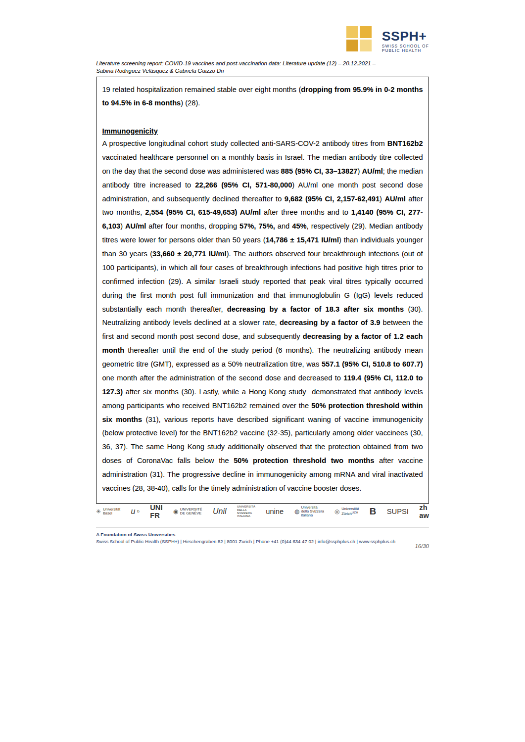SSPH+
Swiss School of
Public Health
Literature screening report: COVID-19 vaccines and post-vaccination data: Literature update (12) – 20.12.2021 –
Sabina Rodriguez Velásquez & Gabriela Guizzo Dri
19 related hospitalization remained stable over eight months (dropping from 95.9% in 0-2 months to 94.5% in 6-8 months) (28).
Immunogenicity
A prospective longitudinal cohort study collected anti-SARS-COV-2 antibody titres from BNT162b2 vaccinated healthcare personnel on a monthly basis in Israel. The median antibody titre collected on the day that the second dose was administered was 885 (95% CI, 33–13827) AU/ml; the median antibody titre increased to 22,266 (95% CI, 571-80,000) AU/ml one month post second dose administration, and subsequently declined thereafter to 9,682 (95% CI, 2,157-62,491) AU/ml after two months, 2,554 (95% CI, 615-49,653) AU/ml after three months and to 1,4140 (95% CI, 277-6,103) AU/ml after four months, dropping 57%, 75%, and 45%, respectively (29). Median antibody titres were lower for persons older than 50 years (14,786 ± 15,471 IU/ml) than individuals younger than 30 years (33,660 ± 20,771 IU/ml). The authors observed four breakthrough infections (out of 100 participants), in which all four cases of breakthrough infections had positive high titres prior to confirmed infection (29). A similar Israeli study reported that peak viral titres typically occurred during the first month post full immunization and that immunoglobulin G (IgG) levels reduced substantially each month thereafter, decreasing by a factor of 18.3 after six months (30). Neutralizing antibody levels declined at a slower rate, decreasing by a factor of 3.9 between the first and second month post second dose, and subsequently decreasing by a factor of 1.2 each month thereafter until the end of the study period (6 months). The neutralizing antibody mean geometric titre (GMT), expressed as a 50% neutralization titre, was 557.1 (95% CI, 510.8 to 607.7) one month after the administration of the second dose and decreased to 119.4 (95% CI, 112.0 to 127.3) after six months (30). Lastly, while a Hong Kong study demonstrated that antibody levels among participants who received BNT162b2 remained over the 50% protection threshold within six months (31), various reports have described significant waning of vaccine immunogenicity (below protective level) for the BNT162b2 vaccine (32-35), particularly among older vaccinees (30, 36, 37). The same Hong Kong study additionally observed that the protection obtained from two doses of CoronaVac falls below the 50% protection threshold two months after vaccine administration (31). The progressive decline in immunogenicity among mRNA and viral inactivated vaccines (28, 38-40), calls for the timely administration of vaccine booster doses.
✳Universität
Basel
ub
UNI
FR
◉UNIVERSITÉ
DE GENÈVE
Unil
UNIVERSITÀ
DELLA
SVIZZERA
ITALIANA
unine
◍Università
della Svizzera
italiana
◎Universität
ZürichUZH
B
SUPSI
zh
aw
A Foundation of Swiss Universities
Swiss School of Public Health (SSPH+) | Hirschengraben 82 | 8001 Zurich | Phone +41 (0)44 634 47 02 | info@ssphplus.ch | www.ssphplus.ch
16/30